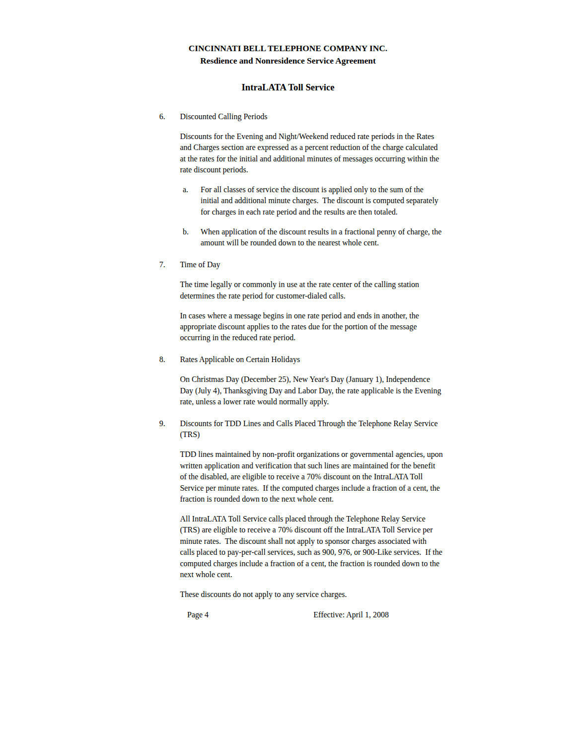CINCINNATI BELL TELEPHONE COMPANY INC.
Resdience and Nonresidence Service Agreement
IntraLATA Toll Service
6.
Discounted Calling Periods
Discounts for the Evening and Night/Weekend reduced rate periods in the Rates and Charges section are expressed as a percent reduction of the charge calculated at the rates for the initial and additional minutes of messages occurring within the rate discount periods.
a. For all classes of service the discount is applied only to the sum of the initial and additional minute charges. The discount is computed separately for charges in each rate period and the results are then totaled.
b. When application of the discount results in a fractional penny of charge, the amount will be rounded down to the nearest whole cent.
7.
Time of Day
The time legally or commonly in use at the rate center of the calling station determines the rate period for customer-dialed calls.
In cases where a message begins in one rate period and ends in another, the appropriate discount applies to the rates due for the portion of the message occurring in the reduced rate period.
8.
Rates Applicable on Certain Holidays
On Christmas Day (December 25), New Year's Day (January 1), Independence Day (July 4), Thanksgiving Day and Labor Day, the rate applicable is the Evening rate, unless a lower rate would normally apply.
9.
Discounts for TDD Lines and Calls Placed Through the Telephone Relay Service (TRS)
TDD lines maintained by non-profit organizations or governmental agencies, upon written application and verification that such lines are maintained for the benefit of the disabled, are eligible to receive a 70% discount on the IntraLATA Toll Service per minute rates. If the computed charges include a fraction of a cent, the fraction is rounded down to the next whole cent.
All IntraLATA Toll Service calls placed through the Telephone Relay Service (TRS) are eligible to receive a 70% discount off the IntraLATA Toll Service per minute rates. The discount shall not apply to sponsor charges associated with calls placed to pay-per-call services, such as 900, 976, or 900-Like services. If the computed charges include a fraction of a cent, the fraction is rounded down to the next whole cent.
These discounts do not apply to any service charges.
Page 4 Effective: April 1, 2008